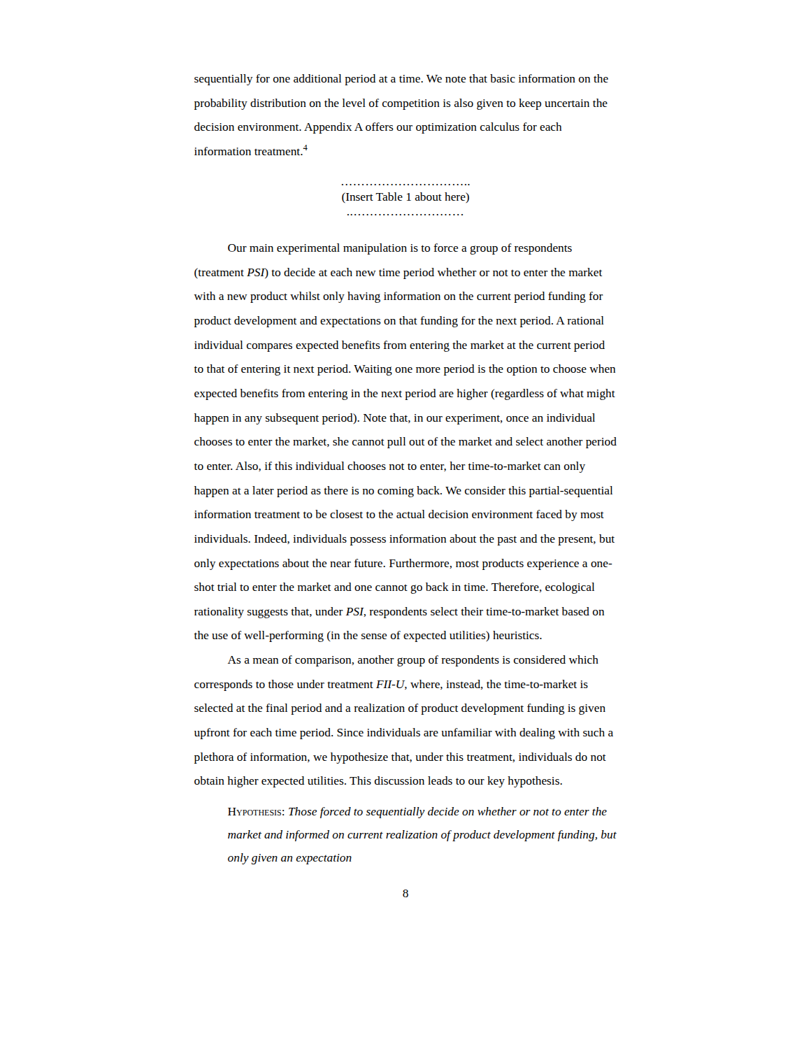sequentially for one additional period at a time. We note that basic information on the probability distribution on the level of competition is also given to keep uncertain the decision environment. Appendix A offers our optimization calculus for each information treatment.4
…………………………..
(Insert Table 1 about here)
..………………………
Our main experimental manipulation is to force a group of respondents (treatment PSI) to decide at each new time period whether or not to enter the market with a new product whilst only having information on the current period funding for product development and expectations on that funding for the next period. A rational individual compares expected benefits from entering the market at the current period to that of entering it next period. Waiting one more period is the option to choose when expected benefits from entering in the next period are higher (regardless of what might happen in any subsequent period). Note that, in our experiment, once an individual chooses to enter the market, she cannot pull out of the market and select another period to enter. Also, if this individual chooses not to enter, her time-to-market can only happen at a later period as there is no coming back. We consider this partial-sequential information treatment to be closest to the actual decision environment faced by most individuals. Indeed, individuals possess information about the past and the present, but only expectations about the near future. Furthermore, most products experience a one-shot trial to enter the market and one cannot go back in time. Therefore, ecological rationality suggests that, under PSI, respondents select their time-to-market based on the use of well-performing (in the sense of expected utilities) heuristics.
As a mean of comparison, another group of respondents is considered which corresponds to those under treatment FII-U, where, instead, the time-to-market is selected at the final period and a realization of product development funding is given upfront for each time period. Since individuals are unfamiliar with dealing with such a plethora of information, we hypothesize that, under this treatment, individuals do not obtain higher expected utilities. This discussion leads to our key hypothesis.
Hypothesis: Those forced to sequentially decide on whether or not to enter the market and informed on current realization of product development funding, but only given an expectation
8